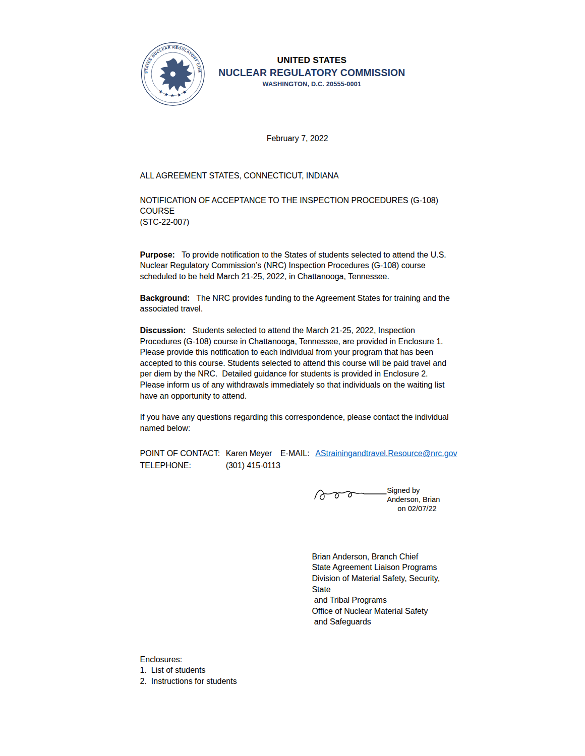UNITED STATES NUCLEAR REGULATORY COMMISSION ★ ★ ★ ★ ★
UNITED STATES
NUCLEAR REGULATORY COMMISSION
WASHINGTON, D.C. 20555-0001
February 7, 2022
ALL AGREEMENT STATES, CONNECTICUT, INDIANA
NOTIFICATION OF ACCEPTANCE TO THE INSPECTION PROCEDURES (G-108) COURSE
(STC-22-007)
Purpose: To provide notification to the States of students selected to attend the U.S. Nuclear Regulatory Commission’s (NRC) Inspection Procedures (G-108) course scheduled to be held March 21-25, 2022, in Chattanooga, Tennessee.
Background: The NRC provides funding to the Agreement States for training and the associated travel.
Discussion: Students selected to attend the March 21-25, 2022, Inspection Procedures (G-108) course in Chattanooga, Tennessee, are provided in Enclosure 1. Please provide this notification to each individual from your program that has been accepted to this course. Students selected to attend this course will be paid travel and per diem by the NRC. Detailed guidance for students is provided in Enclosure 2. Please inform us of any withdrawals immediately so that individuals on the waiting list have an opportunity to attend.
If you have any questions regarding this correspondence, please contact the individual named below:
| POINT OF CONTACT: | Karen Meyer | | E-MAIL: | AStrainingandtravel.Resource@nrc.gov |
| TELEPHONE: | (301) 415-0113 | | | |
Signed by Anderson, Brian
on 02/07/22
Brian Anderson, Branch Chief
State Agreement Liaison Programs
Division of Material Safety, Security, State
and Tribal Programs
Office of Nuclear Material Safety
and Safeguards
Enclosures:
1. List of students
2. Instructions for students